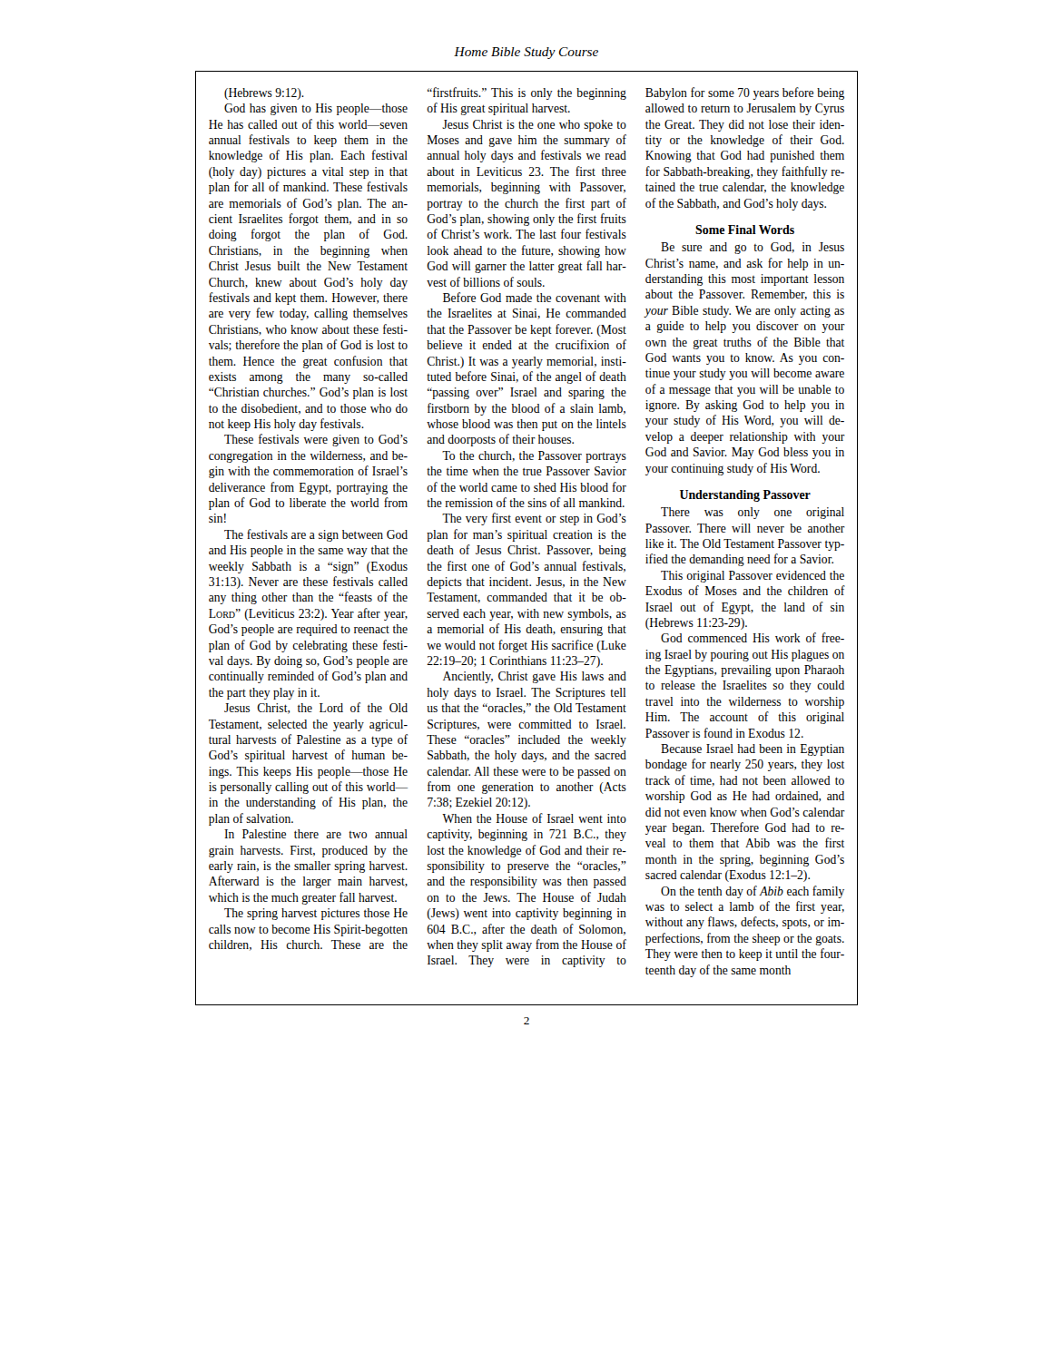Home Bible Study Course
(Hebrews 9:12).
God has given to His people—those He has called out of this world—seven annual festivals to keep them in the knowledge of His plan. Each festival (holy day) pictures a vital step in that plan for all of mankind. These festivals are memorials of God’s plan. The ancient Israelites forgot them, and in so doing forgot the plan of God. Christians, in the beginning when Christ Jesus built the New Testament Church, knew about God’s holy day festivals and kept them. However, there are very few today, calling themselves Christians, who know about these festivals; therefore the plan of God is lost to them. Hence the great confusion that exists among the many so-called “Christian churches.” God’s plan is lost to the disobedient, and to those who do not keep His holy day festivals.
These festivals were given to God’s congregation in the wilderness, and begin with the commemoration of Israel’s deliverance from Egypt, portraying the plan of God to liberate the world from sin!
The festivals are a sign between God and His people in the same way that the weekly Sabbath is a “sign” (Exodus 31:13). Never are these festivals called any thing other than the “feasts of the Lord” (Leviticus 23:2). Year after year, God’s people are required to reenact the plan of God by celebrating these festival days. By doing so, God’s people are continually reminded of God’s plan and the part they play in it.
Jesus Christ, the Lord of the Old Testament, selected the yearly agricultural harvests of Palestine as a type of God’s spiritual harvest of human beings. This keeps His people—those He is personally calling out of this world—in the understanding of His plan, the plan of salvation.
In Palestine there are two annual grain harvests. First, produced by the early rain, is the smaller spring harvest. Afterward is the larger main harvest, which is the much greater fall harvest.
The spring harvest pictures those He calls now to become His Spirit-begotten children, His church. These are the “firstfruits.” This is only the beginning of His great spiritual harvest.
Jesus Christ is the one who spoke to Moses and gave him the summary of annual holy days and festivals we read about in Leviticus 23. The first three memorials, beginning with Passover, portray to the church the first part of God’s plan, showing only the first fruits of Christ’s work. The last four festivals look ahead to the future, showing how God will garner the latter great fall harvest of billions of souls.
Before God made the covenant with the Israelites at Sinai, He commanded that the Passover be kept forever. (Most believe it ended at the crucifixion of Christ.) It was a yearly memorial, instituted before Sinai, of the angel of death “passing over” Israel and sparing the firstborn by the blood of a slain lamb, whose blood was then put on the lintels and doorposts of their houses.
To the church, the Passover portrays the time when the true Passover Savior of the world came to shed His blood for the remission of the sins of all mankind.
The very first event or step in God’s plan for man’s spiritual creation is the death of Jesus Christ. Passover, being the first one of God’s annual festivals, depicts that incident. Jesus, in the New Testament, commanded that it be observed each year, with new symbols, as a memorial of His death, ensuring that we would not forget His sacrifice (Luke 22:19–20; 1 Corinthians 11:23–27).
Anciently, Christ gave His laws and holy days to Israel. The Scriptures tell us that the “oracles,” the Old Testament Scriptures, were committed to Israel. These “oracles” included the weekly Sabbath, the holy days, and the sacred calendar. All these were to be passed on from one generation to another (Acts 7:38; Ezekiel 20:12).
When the House of Israel went into captivity, beginning in 721 B.C., they lost the knowledge of God and their responsibility to preserve the “oracles,” and the responsibility was then passed on to the Jews. The House of Judah (Jews) went into captivity beginning in 604 B.C., after the death of Solomon, when they split away from the House of Israel. They were in captivity to Babylon for some 70 years before being allowed to return to Jerusalem by Cyrus the Great. They did not lose their identity or the knowledge of their God. Knowing that God had punished them for Sabbath-breaking, they faithfully retained the true calendar, the knowledge of the Sabbath, and God’s holy days.
Some Final Words
Be sure and go to God, in Jesus Christ’s name, and ask for help in understanding this most important lesson about the Passover. Remember, this is your Bible study. We are only acting as a guide to help you discover on your own the great truths of the Bible that God wants you to know. As you continue your study you will become aware of a message that you will be unable to ignore. By asking God to help you in your study of His Word, you will develop a deeper relationship with your God and Savior. May God bless you in your continuing study of His Word.
Understanding Passover
There was only one original Passover. There will never be another like it. The Old Testament Passover typified the demanding need for a Savior.
This original Passover evidenced the Exodus of Moses and the children of Israel out of Egypt, the land of sin (Hebrews 11:23-29).
God commenced His work of freeing Israel by pouring out His plagues on the Egyptians, prevailing upon Pharaoh to release the Israelites so they could travel into the wilderness to worship Him. The account of this original Passover is found in Exodus 12.
Because Israel had been in Egyptian bondage for nearly 250 years, they lost track of time, had not been allowed to worship God as He had ordained, and did not even know when God’s calendar year began. Therefore God had to reveal to them that Abib was the first month in the spring, beginning God’s sacred calendar (Exodus 12:1–2).
On the tenth day of Abib each family was to select a lamb of the first year, without any flaws, defects, spots, or imperfections, from the sheep or the goats. They were then to keep it until the fourteenth day of the same month
2